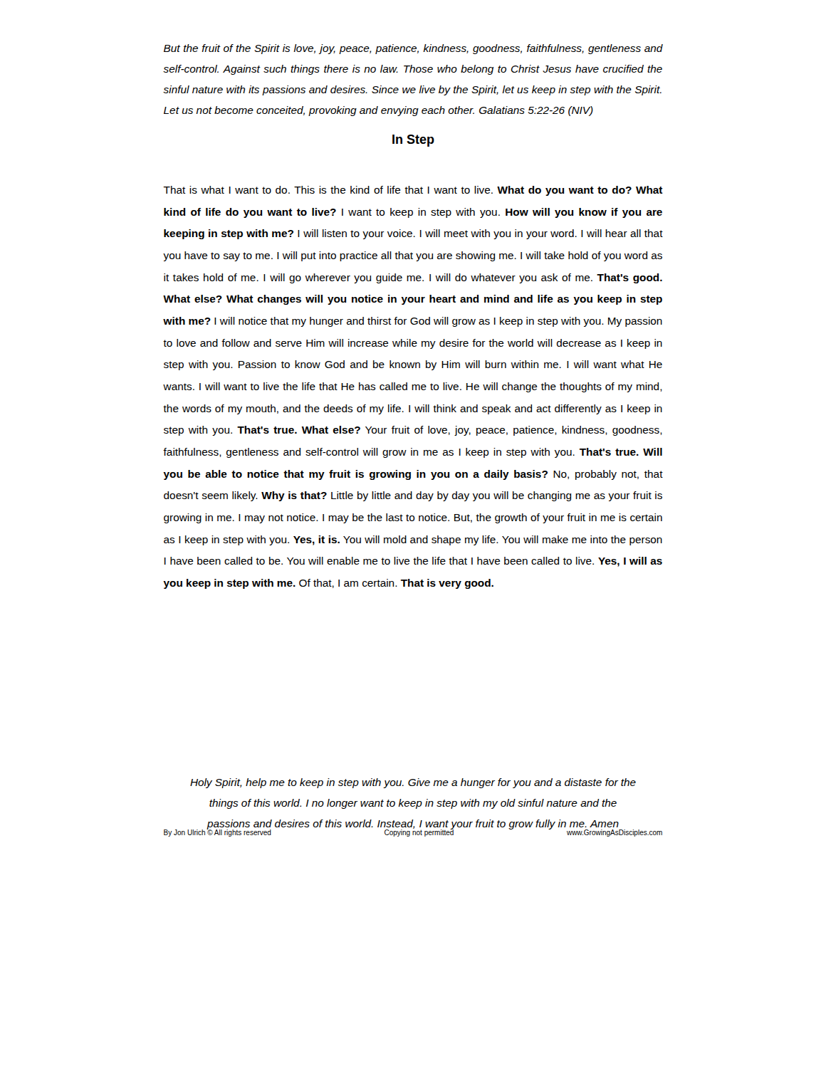But the fruit of the Spirit is love, joy, peace, patience, kindness, goodness, faithfulness, gentleness and self-control. Against such things there is no law. Those who belong to Christ Jesus have crucified the sinful nature with its passions and desires. Since we live by the Spirit, let us keep in step with the Spirit. Let us not become conceited, provoking and envying each other. Galatians 5:22-26 (NIV)
In Step
That is what I want to do. This is the kind of life that I want to live. What do you want to do? What kind of life do you want to live? I want to keep in step with you. How will you know if you are keeping in step with me? I will listen to your voice. I will meet with you in your word. I will hear all that you have to say to me. I will put into practice all that you are showing me. I will take hold of you word as it takes hold of me. I will go wherever you guide me. I will do whatever you ask of me. That's good. What else? What changes will you notice in your heart and mind and life as you keep in step with me? I will notice that my hunger and thirst for God will grow as I keep in step with you. My passion to love and follow and serve Him will increase while my desire for the world will decrease as I keep in step with you. Passion to know God and be known by Him will burn within me. I will want what He wants. I will want to live the life that He has called me to live. He will change the thoughts of my mind, the words of my mouth, and the deeds of my life. I will think and speak and act differently as I keep in step with you. That's true. What else? Your fruit of love, joy, peace, patience, kindness, goodness, faithfulness, gentleness and self-control will grow in me as I keep in step with you. That's true. Will you be able to notice that my fruit is growing in you on a daily basis? No, probably not, that doesn't seem likely. Why is that? Little by little and day by day you will be changing me as your fruit is growing in me. I may not notice. I may be the last to notice. But, the growth of your fruit in me is certain as I keep in step with you. Yes, it is. You will mold and shape my life. You will make me into the person I have been called to be. You will enable me to live the life that I have been called to live. Yes, I will as you keep in step with me. Of that, I am certain. That is very good.
Holy Spirit, help me to keep in step with you. Give me a hunger for you and a distaste for the things of this world. I no longer want to keep in step with my old sinful nature and the passions and desires of this world. Instead, I want your fruit to grow fully in me. Amen
By Jon Ulrich © All rights reserved Copying not permitted www.GrowingAsDisciples.com